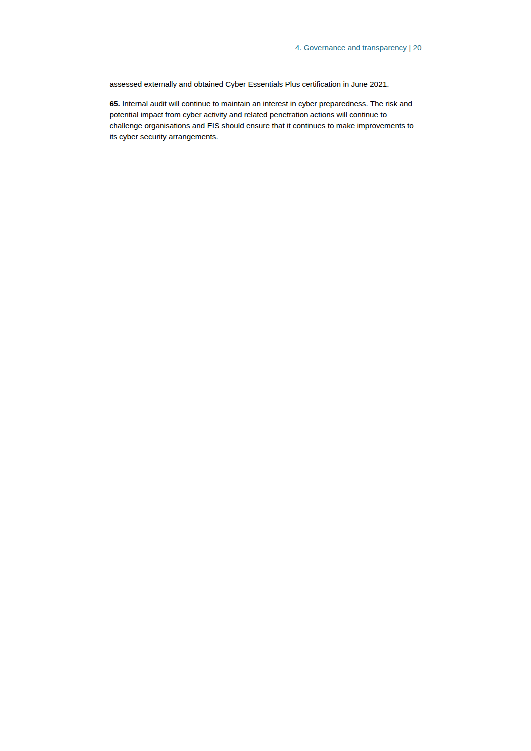4. Governance and transparency | 20
assessed externally and obtained Cyber Essentials Plus certification in June 2021.
65. Internal audit will continue to maintain an interest in cyber preparedness. The risk and potential impact from cyber activity and related penetration actions will continue to challenge organisations and EIS should ensure that it continues to make improvements to its cyber security arrangements.